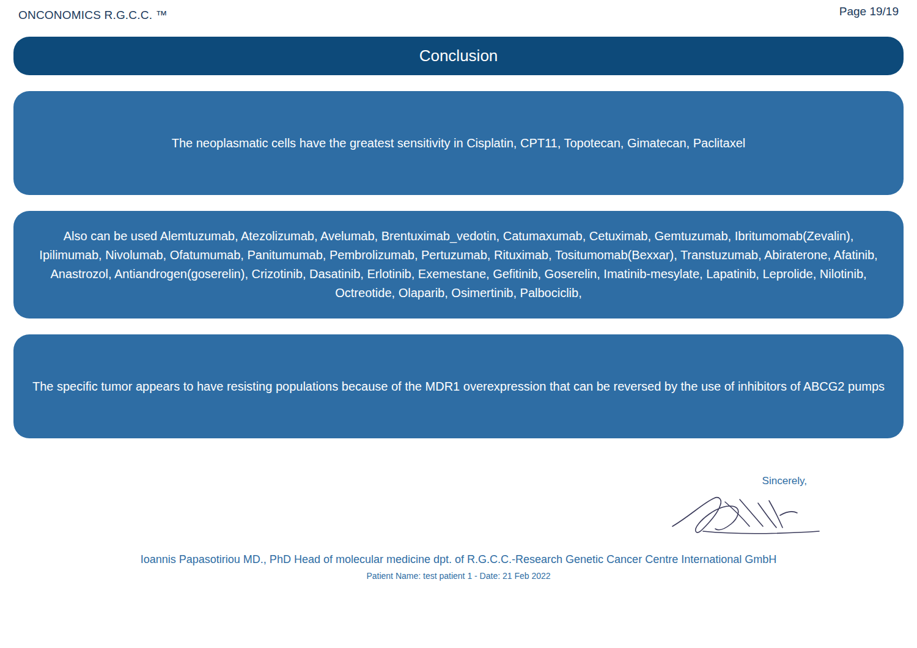ONCONOMICS R.G.C.C. ™
Page 19/19
Conclusion
The neoplasmatic cells have the greatest sensitivity in Cisplatin, CPT11, Topotecan, Gimatecan, Paclitaxel
Also can be used Alemtuzumab, Atezolizumab, Avelumab, Brentuximab_vedotin, Catumaxumab, Cetuximab, Gemtuzumab, Ibritumomab(Zevalin), Ipilimumab, Nivolumab, Ofatumumab, Panitumumab, Pembrolizumab, Pertuzumab, Rituximab, Tositumomab(Bexxar), Transtuzumab, Abiraterone, Afatinib, Anastrozol, Antiandrogen(goserelin), Crizotinib, Dasatinib, Erlotinib, Exemestane, Gefitinib, Goserelin, Imatinib-mesylate, Lapatinib, Leprolide, Nilotinib, Octreotide, Olaparib, Osimertinib, Palbociclib,
The specific tumor appears to have resisting populations because of the MDR1 overexpression that can be reversed by the use of inhibitors of ABCG2 pumps
Sincerely,
Ioannis Papasotiriou MD., PhD Head of molecular medicine dpt. of R.G.C.C.-Research Genetic Cancer Centre International GmbH
Patient Name: test patient 1 - Date: 21 Feb 2022